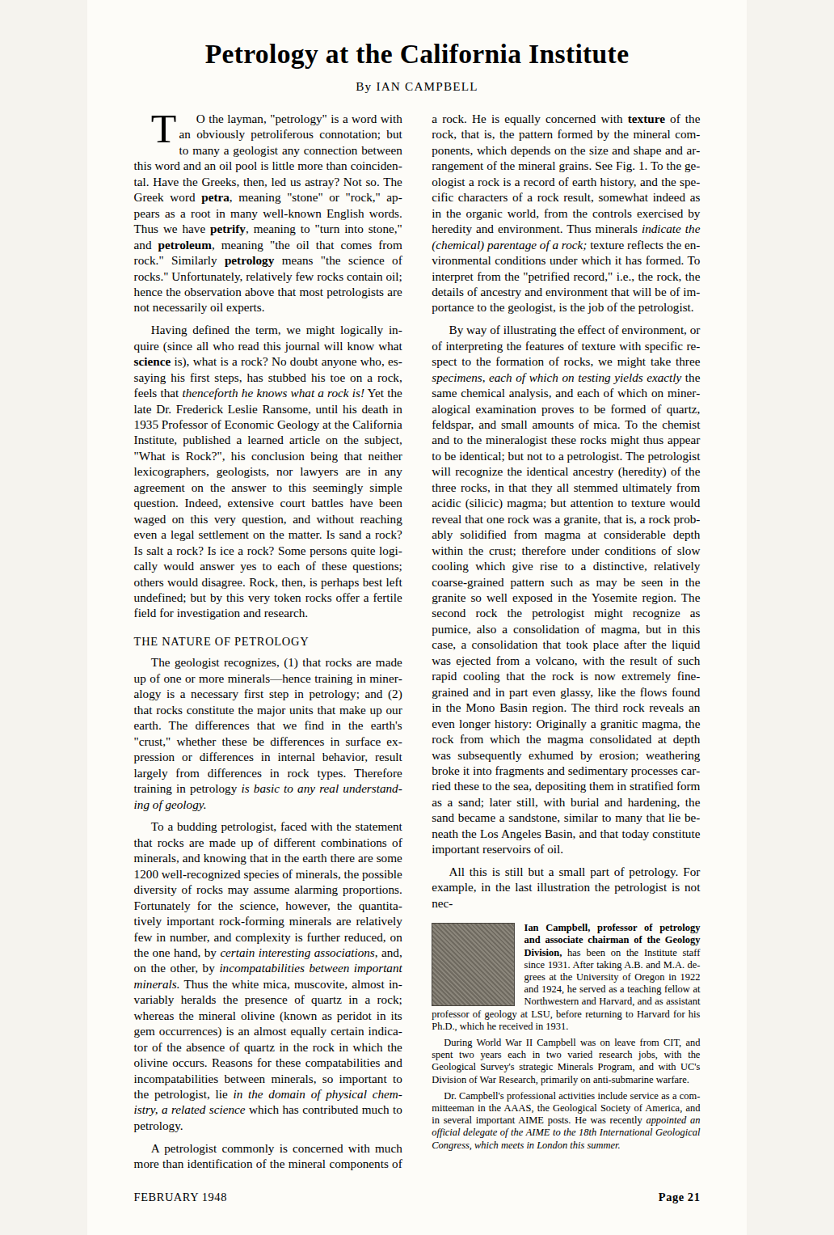Petrology at the California Institute
By IAN CAMPBELL
TO the layman, "petrology" is a word with an obviously petroliferous connotation; but to many a geologist any connection between this word and an oil pool is little more than coincidental. Have the Greeks, then, led us astray? Not so. The Greek word petra, meaning "stone" or "rock," appears as a root in many well-known English words. Thus we have petrify, meaning to "turn into stone," and petroleum, meaning "the oil that comes from rock." Similarly petrology means "the science of rocks." Unfortunately, relatively few rocks contain oil; hence the observation above that most petrologists are not necessarily oil experts.
Having defined the term, we might logically inquire (since all who read this journal will know what science is), what is a rock? No doubt anyone who, essaying his first steps, has stubbed his toe on a rock, feels that thenceforth he knows what a rock is! Yet the late Dr. Frederick Leslie Ransome, until his death in 1935 Professor of Economic Geology at the California Institute, published a learned article on the subject, "What is Rock?", his conclusion being that neither lexicographers, geologists, nor lawyers are in any agreement on the answer to this seemingly simple question. Indeed, extensive court battles have been waged on this very question, and without reaching even a legal settlement on the matter. Is sand a rock? Is salt a rock? Is ice a rock? Some persons quite logically would answer yes to each of these questions; others would disagree. Rock, then, is perhaps best left undefined; but by this very token rocks offer a fertile field for investigation and research.
THE NATURE OF PETROLOGY
The geologist recognizes, (1) that rocks are made up of one or more minerals—hence training in mineralogy is a necessary first step in petrology; and (2) that rocks constitute the major units that make up our earth. The differences that we find in the earth's "crust," whether these be differences in surface expression or differences in internal behavior, result largely from differences in rock types. Therefore training in petrology is basic to any real understanding of geology.
To a budding petrologist, faced with the statement that rocks are made up of different combinations of minerals, and knowing that in the earth there are some 1200 well-recognized species of minerals, the possible diversity of rocks may assume alarming proportions. Fortunately for the science, however, the quantitatively important rock-forming minerals are relatively few in number, and complexity is further reduced, on the one hand, by certain interesting associations, and, on the other, by incompatabilities between important minerals. Thus the white mica, muscovite, almost invariably heralds the presence of quartz in a rock; whereas the mineral olivine (known as peridot in its gem occurrences) is an almost equally certain indicator of the absence of quartz in the rock in which the olivine occurs. Reasons for these compatabilities and incompatabilities between minerals, so important to the petrologist, lie in the domain of physical chemistry, a related science which has contributed much to petrology.
A petrologist commonly is concerned with much more than identification of the mineral components of a rock. He is equally concerned with texture of the rock, that is, the pattern formed by the mineral components, which depends on the size and shape and arrangement of the mineral grains. See Fig. 1. To the geologist a rock is a record of earth history, and the specific characters of a rock result, somewhat indeed as in the organic world, from the controls exercised by heredity and environment. Thus minerals indicate the (chemical) parentage of a rock; texture reflects the environmental conditions under which it has formed. To interpret from the "petrified record," i.e., the rock, the details of ancestry and environment that will be of importance to the geologist, is the job of the petrologist.
By way of illustrating the effect of environment, or of interpreting the features of texture with specific respect to the formation of rocks, we might take three specimens, each of which on testing yields exactly the same chemical analysis, and each of which on mineralogical examination proves to be formed of quartz, feldspar, and small amounts of mica. To the chemist and to the mineralogist these rocks might thus appear to be identical; but not to a petrologist. The petrologist will recognize the identical ancestry (heredity) of the three rocks, in that they all stemmed ultimately from acidic (silicic) magma; but attention to texture would reveal that one rock was a granite, that is, a rock probably solidified from magma at considerable depth within the crust; therefore under conditions of slow cooling which give rise to a distinctive, relatively coarse-grained pattern such as may be seen in the granite so well exposed in the Yosemite region. The second rock the petrologist might recognize as pumice, also a consolidation of magma, but in this case, a consolidation that took place after the liquid was ejected from a volcano, with the result of such rapid cooling that the rock is now extremely fine-grained and in part even glassy, like the flows found in the Mono Basin region. The third rock reveals an even longer history: Originally a granitic magma, the rock from which the magma consolidated at depth was subsequently exhumed by erosion; weathering broke it into fragments and sedimentary processes carried these to the sea, depositing them in stratified form as a sand; later still, with burial and hardening, the sand became a sandstone, similar to many that lie beneath the Los Angeles Basin, and that today constitute important reservoirs of oil.
All this is still but a small part of petrology. For example, in the last illustration the petrologist is not nec-
Ian Campbell, professor of petrology and associate chairman of the Geology Division, has been on the Institute staff since 1931. After taking A.B. and M.A. degrees at the University of Oregon in 1922 and 1924, he served as a teaching fellow at Northwestern and Harvard, and as assistant professor of geology at LSU, before returning to Harvard for his Ph.D., which he received in 1931.
During World War II Campbell was on leave from CIT, and spent two years each in two varied research jobs, with the Geological Survey's strategic Minerals Program, and with UC's Division of War Research, primarily on anti-submarine warfare.
Dr. Campbell's professional activities include service as a committeeman in the AAAS, the Geological Society of America, and in several important AIME posts. He was recently appointed an official delegate of the AIME to the 18th International Geological Congress, which meets in London this summer.
FEBRUARY 1948
Page 21